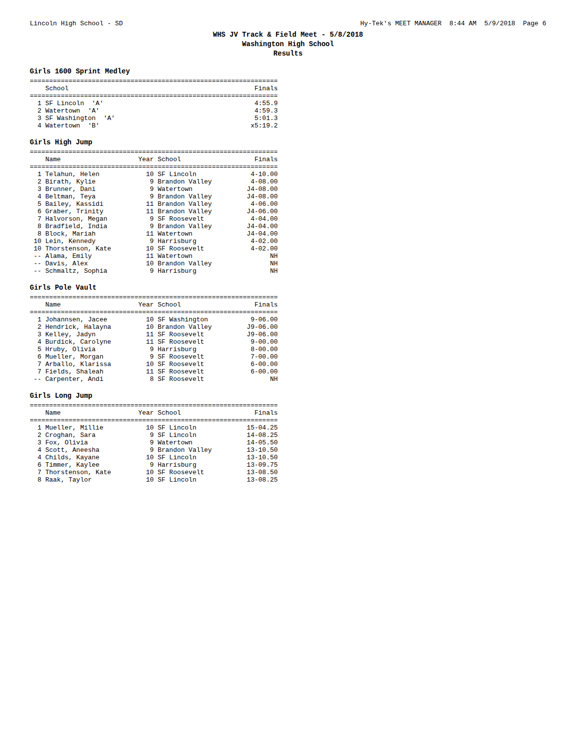Lincoln High School - SD
Hy-Tek's MEET MANAGER 8:44 AM 5/9/2018 Page 6
WHS JV Track & Field Meet - 5/8/2018
Washington High School
Results
Girls 1600 Sprint Medley
================================================================
    School                                                Finals
================================================================
  1 SF Lincoln  'A'                                       4:55.9
  2 Watertown  'A'                                        4:59.3
  3 SF Washington  'A'                                    5:01.3
  4 Watertown  'B'                                       x5:19.2
Girls High Jump
================================================================
    Name                    Year School                   Finals
================================================================
  1 Telahun, Helen            10 SF Lincoln              4-10.00
  2 Birath, Kylie              9 Brandon Valley          4-08.00
  3 Brunner, Dani              9 Watertown              J4-08.00
  4 Beltman, Teya              9 Brandon Valley         J4-08.00
  5 Bailey, Kassidi           11 Brandon Valley          4-06.00
  6 Graber, Trinity           11 Brandon Valley         J4-06.00
  7 Halvorson, Megan           9 SF Roosevelt            4-04.00
  8 Bradfield, India           9 Brandon Valley         J4-04.00
  8 Block, Mariah             11 Watertown              J4-04.00
 10 Lein, Kennedy              9 Harrisburg              4-02.00
 10 Thorstenson, Kate         10 SF Roosevelt            4-02.00
 -- Alama, Emily              11 Watertown                    NH
 -- Davis, Alex               10 Brandon Valley               NH
 -- Schmaltz, Sophia           9 Harrisburg                   NH
Girls Pole Vault
================================================================
    Name                    Year School                   Finals
================================================================
  1 Johannsen, Jacee          10 SF Washington           9-06.00
  2 Hendrick, Halayna         10 Brandon Valley         J9-06.00
  3 Kelley, Jadyn             11 SF Roosevelt           J9-06.00
  4 Burdick, Carolyne         11 SF Roosevelt            9-00.00
  5 Hruby, Olivia              9 Harrisburg              8-00.00
  6 Mueller, Morgan            9 SF Roosevelt            7-00.00
  7 Arballo, Klarissa         10 SF Roosevelt            6-00.00
  7 Fields, Shaleah           11 SF Roosevelt            6-00.00
 -- Carpenter, Andi            8 SF Roosevelt                 NH
Girls Long Jump
================================================================
    Name                    Year School                   Finals
================================================================
  1 Mueller, Millie           10 SF Lincoln             15-04.25
  2 Croghan, Sara              9 SF Lincoln             14-08.25
  3 Fox, Olivia                9 Watertown              14-05.50
  4 Scott, Aneesha             9 Brandon Valley         13-10.50
  4 Childs, Kayane            10 SF Lincoln             13-10.50
  6 Timmer, Kaylee             9 Harrisburg             13-09.75
  7 Thorstenson, Kate         10 SF Roosevelt           13-08.50
  8 Raak, Taylor              10 SF Lincoln             13-08.25